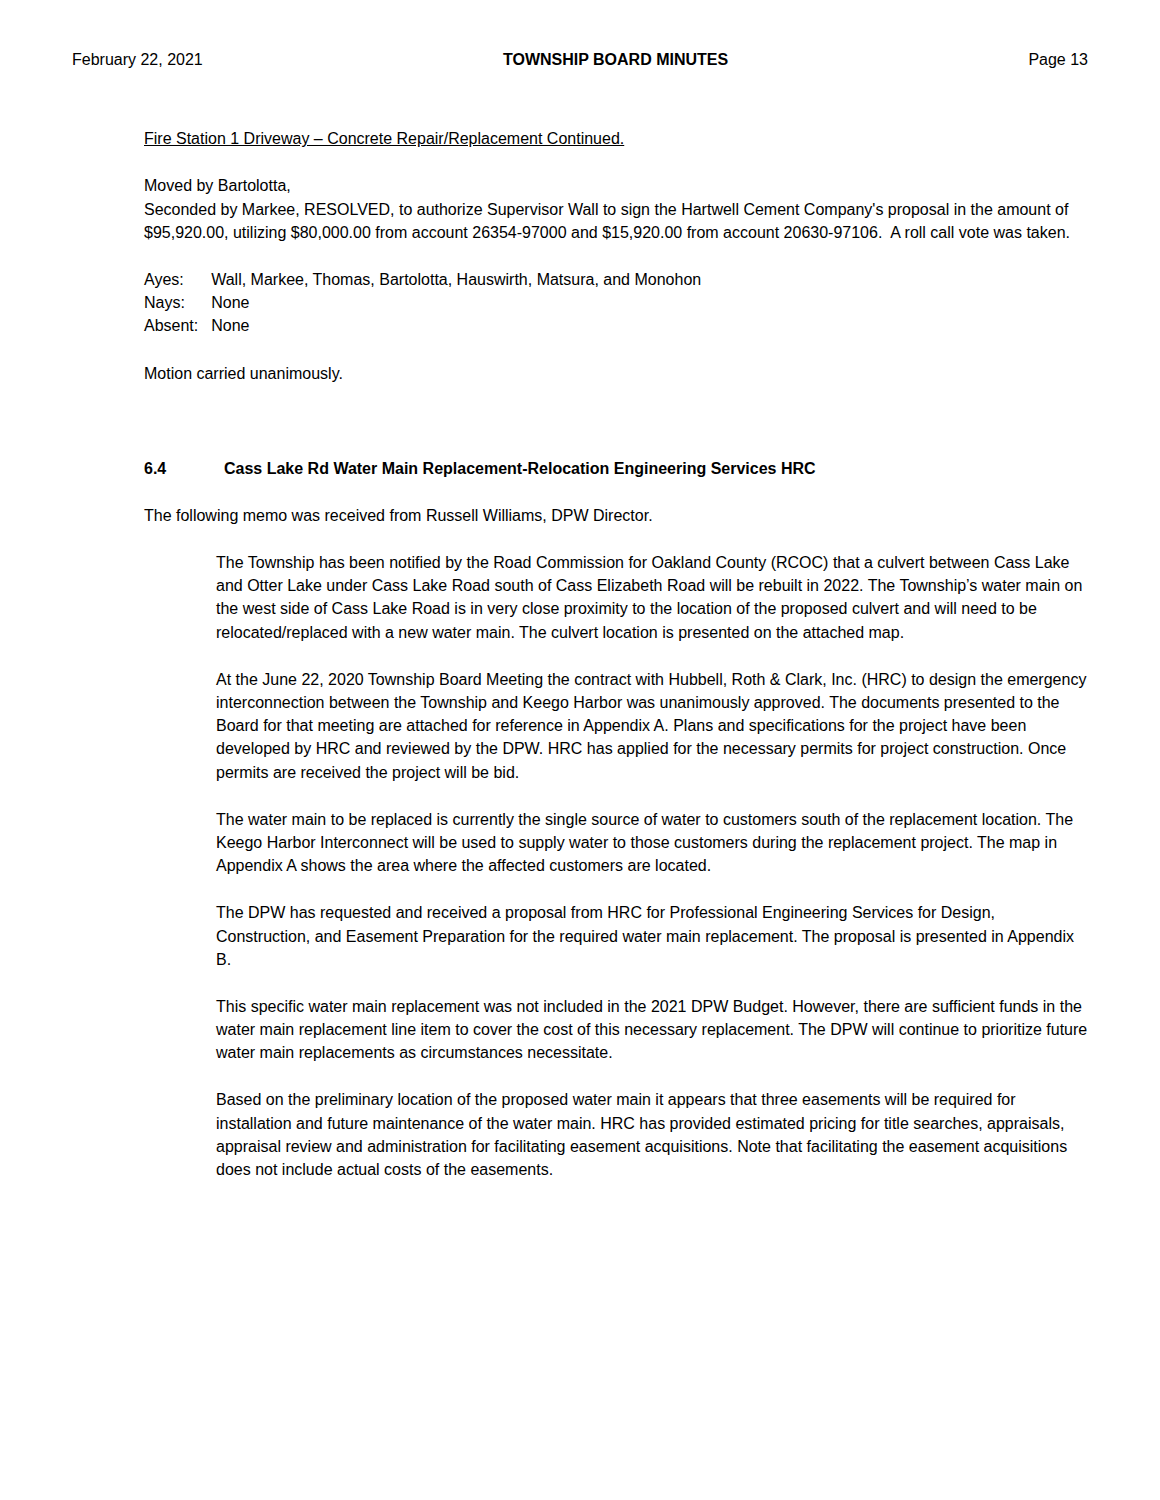February 22, 2021 TOWNSHIP BOARD MINUTES Page 13
Fire Station 1 Driveway – Concrete Repair/Replacement Continued.
Moved by Bartolotta,
Seconded by Markee, RESOLVED, to authorize Supervisor Wall to sign the Hartwell Cement Company's proposal in the amount of $95,920.00, utilizing $80,000.00 from account 26354-97000 and $15,920.00 from account 20630-97106. A roll call vote was taken.
Ayes: Wall, Markee, Thomas, Bartolotta, Hauswirth, Matsura, and Monohon
Nays: None
Absent: None
Motion carried unanimously.
6.4 Cass Lake Rd Water Main Replacement-Relocation Engineering Services HRC
The following memo was received from Russell Williams, DPW Director.
The Township has been notified by the Road Commission for Oakland County (RCOC) that a culvert between Cass Lake and Otter Lake under Cass Lake Road south of Cass Elizabeth Road will be rebuilt in 2022. The Township’s water main on the west side of Cass Lake Road is in very close proximity to the location of the proposed culvert and will need to be relocated/replaced with a new water main. The culvert location is presented on the attached map.
At the June 22, 2020 Township Board Meeting the contract with Hubbell, Roth & Clark, Inc. (HRC) to design the emergency interconnection between the Township and Keego Harbor was unanimously approved. The documents presented to the Board for that meeting are attached for reference in Appendix A. Plans and specifications for the project have been developed by HRC and reviewed by the DPW. HRC has applied for the necessary permits for project construction. Once permits are received the project will be bid.
The water main to be replaced is currently the single source of water to customers south of the replacement location. The Keego Harbor Interconnect will be used to supply water to those customers during the replacement project. The map in Appendix A shows the area where the affected customers are located.
The DPW has requested and received a proposal from HRC for Professional Engineering Services for Design, Construction, and Easement Preparation for the required water main replacement. The proposal is presented in Appendix B.
This specific water main replacement was not included in the 2021 DPW Budget. However, there are sufficient funds in the water main replacement line item to cover the cost of this necessary replacement. The DPW will continue to prioritize future water main replacements as circumstances necessitate.
Based on the preliminary location of the proposed water main it appears that three easements will be required for installation and future maintenance of the water main. HRC has provided estimated pricing for title searches, appraisals, appraisal review and administration for facilitating easement acquisitions. Note that facilitating the easement acquisitions does not include actual costs of the easements.